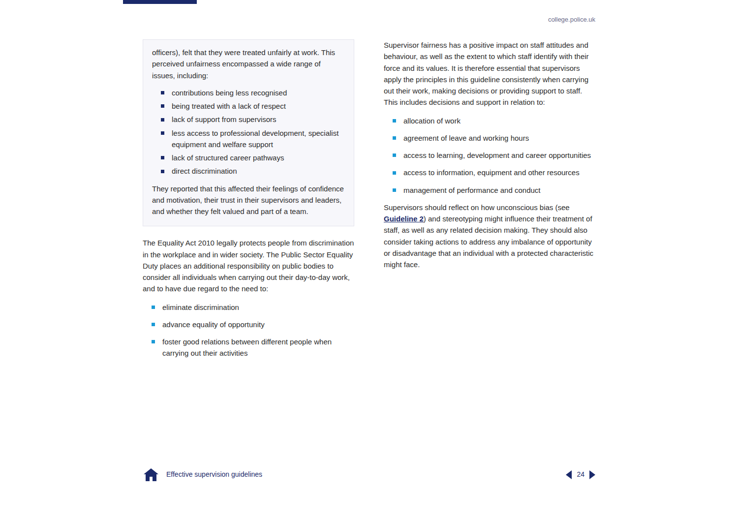college.police.uk
officers), felt that they were treated unfairly at work. This perceived unfairness encompassed a wide range of issues, including:
contributions being less recognised
being treated with a lack of respect
lack of support from supervisors
less access to professional development, specialist equipment and welfare support
lack of structured career pathways
direct discrimination
They reported that this affected their feelings of confidence and motivation, their trust in their supervisors and leaders, and whether they felt valued and part of a team.
The Equality Act 2010 legally protects people from discrimination in the workplace and in wider society. The Public Sector Equality Duty places an additional responsibility on public bodies to consider all individuals when carrying out their day-to-day work, and to have due regard to the need to:
eliminate discrimination
advance equality of opportunity
foster good relations between different people when carrying out their activities
Supervisor fairness has a positive impact on staff attitudes and behaviour, as well as the extent to which staff identify with their force and its values. It is therefore essential that supervisors apply the principles in this guideline consistently when carrying out their work, making decisions or providing support to staff. This includes decisions and support in relation to:
allocation of work
agreement of leave and working hours
access to learning, development and career opportunities
access to information, equipment and other resources
management of performance and conduct
Supervisors should reflect on how unconscious bias (see Guideline 2) and stereotyping might influence their treatment of staff, as well as any related decision making. They should also consider taking actions to address any imbalance of opportunity or disadvantage that an individual with a protected characteristic might face.
Effective supervision guidelines
24